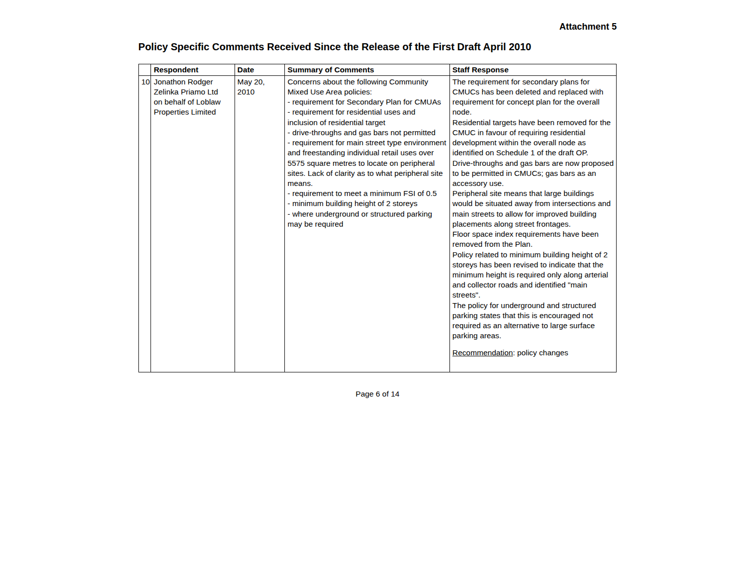Attachment 5
Policy Specific Comments Received Since the Release of the First Draft April 2010
| | Respondent | Date | Summary of Comments | Staff Response |
| --- | --- | --- | --- | --- |
| 10 | Jonathon Rodger Zelinka Priamo Ltd on behalf of Loblaw Properties Limited | May 20, 2010 | Concerns about the following Community Mixed Use Area policies: - requirement for Secondary Plan for CMUAs - requirement for residential uses and inclusion of residential target - drive-throughs and gas bars not permitted - requirement for main street type environment and freestanding individual retail uses over 5575 square metres to locate on peripheral sites. Lack of clarity as to what peripheral site means. - requirement to meet a minimum FSI of 0.5 - minimum building height of 2 storeys - where underground or structured parking may be required | The requirement for secondary plans for CMUCs has been deleted and replaced with requirement for concept plan for the overall node. Residential targets have been removed for the CMUC in favour of requiring residential development within the overall node as identified on Schedule 1 of the draft OP. Drive-throughs and gas bars are now proposed to be permitted in CMUCs; gas bars as an accessory use. Peripheral site means that large buildings would be situated away from intersections and main streets to allow for improved building placements along street frontages. Floor space index requirements have been removed from the Plan. Policy related to minimum building height of 2 storeys has been revised to indicate that the minimum height is required only along arterial and collector roads and identified "main streets". The policy for underground and structured parking states that this is encouraged not required as an alternative to large surface parking areas. Recommendation : policy changes |
Page 6 of 14